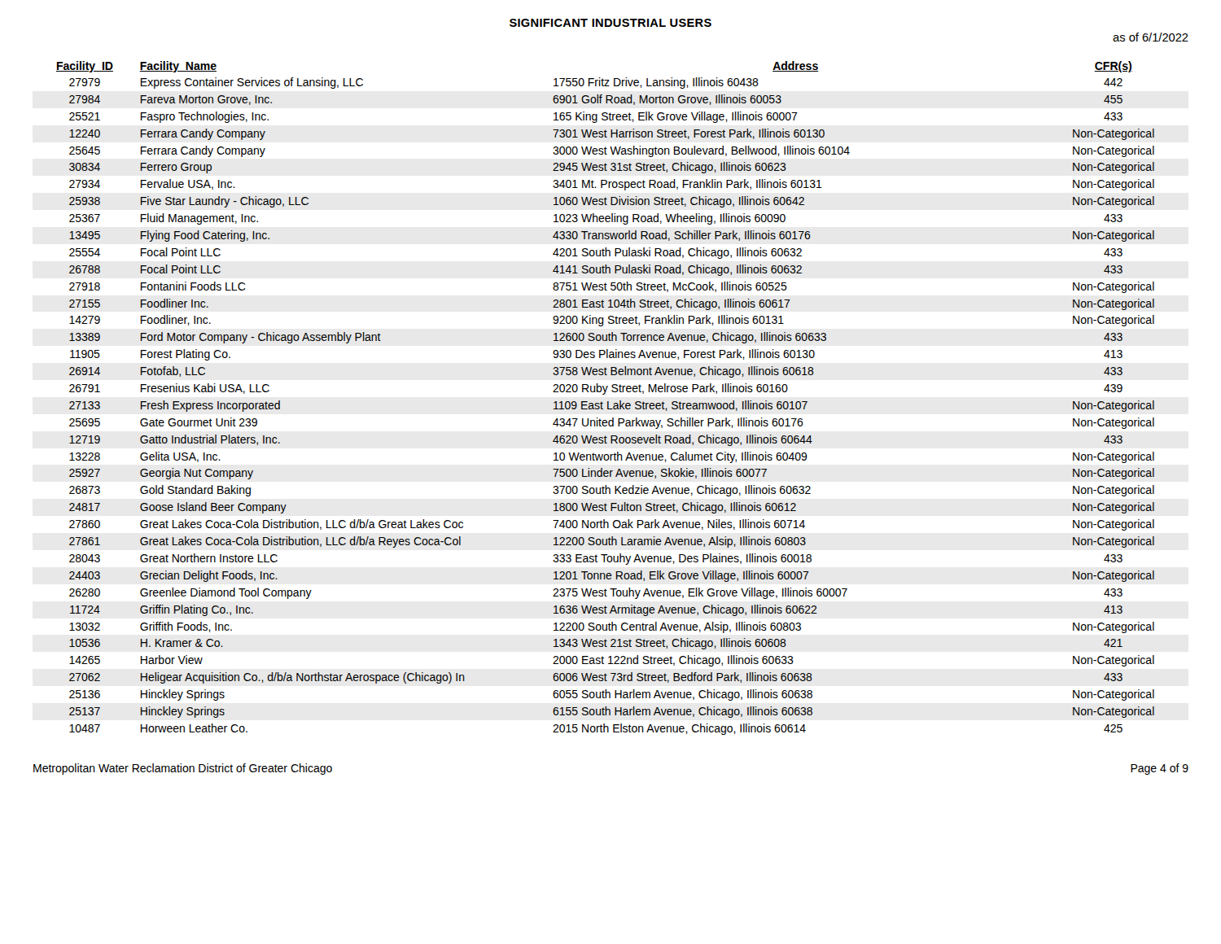SIGNIFICANT INDUSTRIAL USERS
as of 6/1/2022
| Facility_ID | Facility_Name | Address | CFR(s) |
| --- | --- | --- | --- |
| 27979 | Express Container Services of Lansing, LLC | 17550 Fritz Drive, Lansing, Illinois 60438 | 442 |
| 27984 | Fareva Morton Grove, Inc. | 6901 Golf Road, Morton Grove, Illinois 60053 | 455 |
| 25521 | Faspro Technologies, Inc. | 165 King Street, Elk Grove Village, Illinois 60007 | 433 |
| 12240 | Ferrara Candy Company | 7301 West Harrison Street, Forest Park, Illinois 60130 | Non-Categorical |
| 25645 | Ferrara Candy Company | 3000 West Washington Boulevard, Bellwood, Illinois 60104 | Non-Categorical |
| 30834 | Ferrero Group | 2945 West 31st Street, Chicago, Illinois 60623 | Non-Categorical |
| 27934 | Fervalue USA, Inc. | 3401 Mt. Prospect Road, Franklin Park, Illinois 60131 | Non-Categorical |
| 25938 | Five Star Laundry - Chicago, LLC | 1060 West Division Street, Chicago, Illinois 60642 | Non-Categorical |
| 25367 | Fluid Management, Inc. | 1023 Wheeling Road, Wheeling, Illinois 60090 | 433 |
| 13495 | Flying Food Catering, Inc. | 4330 Transworld Road, Schiller Park, Illinois 60176 | Non-Categorical |
| 25554 | Focal Point LLC | 4201 South Pulaski Road, Chicago, Illinois 60632 | 433 |
| 26788 | Focal Point LLC | 4141 South Pulaski Road, Chicago, Illinois 60632 | 433 |
| 27918 | Fontanini Foods LLC | 8751 West 50th Street, McCook, Illinois 60525 | Non-Categorical |
| 27155 | Foodliner Inc. | 2801 East 104th Street, Chicago, Illinois 60617 | Non-Categorical |
| 14279 | Foodliner, Inc. | 9200 King Street, Franklin Park, Illinois 60131 | Non-Categorical |
| 13389 | Ford Motor Company - Chicago Assembly Plant | 12600 South Torrence Avenue, Chicago, Illinois 60633 | 433 |
| 11905 | Forest Plating Co. | 930 Des Plaines Avenue, Forest Park, Illinois 60130 | 413 |
| 26914 | Fotofab, LLC | 3758 West Belmont Avenue, Chicago, Illinois 60618 | 433 |
| 26791 | Fresenius Kabi USA, LLC | 2020 Ruby Street, Melrose Park, Illinois 60160 | 439 |
| 27133 | Fresh Express Incorporated | 1109 East Lake Street, Streamwood, Illinois 60107 | Non-Categorical |
| 25695 | Gate Gourmet Unit 239 | 4347 United Parkway, Schiller Park, Illinois 60176 | Non-Categorical |
| 12719 | Gatto Industrial Platers, Inc. | 4620 West Roosevelt Road, Chicago, Illinois 60644 | 433 |
| 13228 | Gelita USA, Inc. | 10 Wentworth Avenue, Calumet City, Illinois 60409 | Non-Categorical |
| 25927 | Georgia Nut Company | 7500 Linder Avenue, Skokie, Illinois 60077 | Non-Categorical |
| 26873 | Gold Standard Baking | 3700 South Kedzie Avenue, Chicago, Illinois 60632 | Non-Categorical |
| 24817 | Goose Island Beer Company | 1800 West Fulton Street, Chicago, Illinois 60612 | Non-Categorical |
| 27860 | Great Lakes Coca-Cola Distribution, LLC d/b/a Great Lakes Coc | 7400 North Oak Park Avenue, Niles, Illinois 60714 | Non-Categorical |
| 27861 | Great Lakes Coca-Cola Distribution, LLC d/b/a Reyes Coca-Col | 12200 South Laramie Avenue, Alsip, Illinois 60803 | Non-Categorical |
| 28043 | Great Northern Instore LLC | 333 East Touhy Avenue, Des Plaines, Illinois 60018 | 433 |
| 24403 | Grecian Delight Foods, Inc. | 1201 Tonne Road, Elk Grove Village, Illinois 60007 | Non-Categorical |
| 26280 | Greenlee Diamond Tool Company | 2375 West Touhy Avenue, Elk Grove Village, Illinois 60007 | 433 |
| 11724 | Griffin Plating Co., Inc. | 1636 West Armitage Avenue, Chicago, Illinois 60622 | 413 |
| 13032 | Griffith Foods, Inc. | 12200 South Central Avenue, Alsip, Illinois 60803 | Non-Categorical |
| 10536 | H. Kramer & Co. | 1343 West 21st Street, Chicago, Illinois 60608 | 421 |
| 14265 | Harbor View | 2000 East 122nd Street, Chicago, Illinois 60633 | Non-Categorical |
| 27062 | Heligear Acquisition Co., d/b/a Northstar Aerospace (Chicago) In | 6006 West 73rd Street, Bedford Park, Illinois 60638 | 433 |
| 25136 | Hinckley Springs | 6055 South Harlem Avenue, Chicago, Illinois 60638 | Non-Categorical |
| 25137 | Hinckley Springs | 6155 South Harlem Avenue, Chicago, Illinois 60638 | Non-Categorical |
| 10487 | Horween Leather Co. | 2015 North Elston Avenue, Chicago, Illinois 60614 | 425 |
Metropolitan Water Reclamation District of Greater Chicago
Page 4 of 9